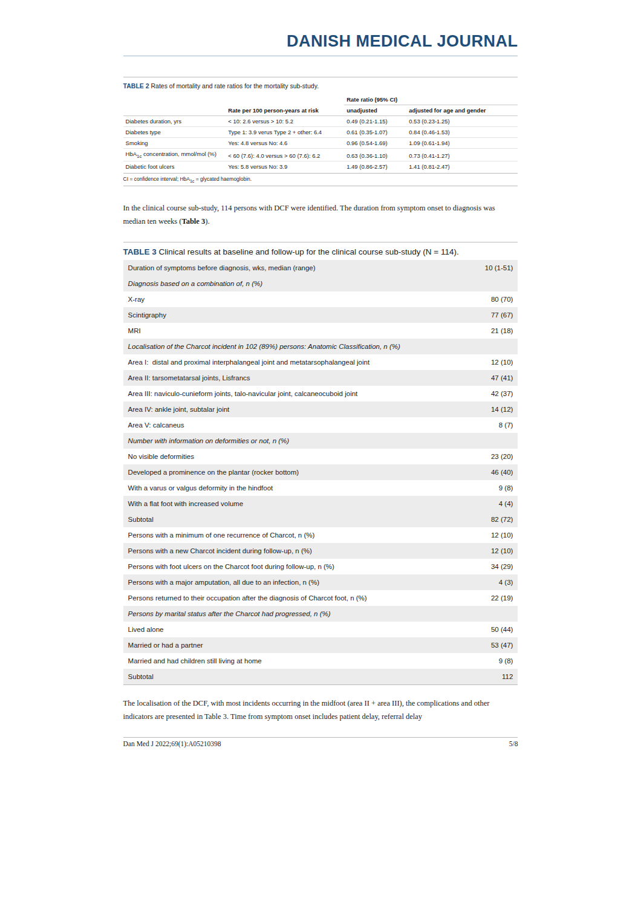DANISH MEDICAL JOURNAL
TABLE 2 Rates of mortality and rate ratios for the mortality sub-study.
| | | Rate ratio (95% CI) |
| --- | --- | --- |
| | Rate per 100 person-years at risk | unadjusted | adjusted for age and gender |
| Diabetes duration, yrs | < 10: 2.6 versus > 10: 5.2 | 0.49 (0.21-1.15) | 0.53 (0.23-1.25) |
| Diabetes type | Type 1: 3.9 verus Type 2 + other: 6.4 | 0.61 (0.35-1.07) | 0.84 (0.46-1.53) |
| Smoking | Yes: 4.8 versus No: 4.6 | 0.96 (0.54-1.69) | 1.09 (0.61-1.94) |
| HbA 1c concentration, mmol/mol (%) | < 60 (7.6): 4.0 versus > 60 (7.6): 6.2 | 0.63 (0.36-1.10) | 0.73 (0.41-1.27) |
| Diabetic foot ulcers | Yes: 5.8 versus No: 3.9 | 1.49 (0.86-2.57) | 1.41 (0.81-2.47) |
CI = confidence interval; HbA1c = glycated haemoglobin.
In the clinical course sub-study, 114 persons with DCF were identified. The duration from symptom onset to diagnosis was median ten weeks (Table 3).
TABLE 3 Clinical results at baseline and follow-up for the clinical course sub-study (N = 114).
| Duration of symptoms before diagnosis, wks, median (range) | 10 (1-51) |
| Diagnosis based on a combination of, n (%) | |
| X-ray | 80 (70) |
| Scintigraphy | 77 (67) |
| MRI | 21 (18) |
| Localisation of the Charcot incident in 102 (89%) persons: Anatomic Classification, n (%) | |
| Area I: distal and proximal interphalangeal joint and metatarsophalangeal joint | 12 (10) |
| Area II: tarsometatarsal joints, Lisfrancs | 47 (41) |
| Area III: naviculo-cunieform joints, talo-navicular joint, calcaneocuboid joint | 42 (37) |
| Area IV: ankle joint, subtalar joint | 14 (12) |
| Area V: calcaneus | 8 (7) |
| Number with information on deformities or not, n (%) | |
| No visible deformities | 23 (20) |
| Developed a prominence on the plantar (rocker bottom) | 46 (40) |
| With a varus or valgus deformity in the hindfoot | 9 (8) |
| With a flat foot with increased volume | 4 (4) |
| Subtotal | 82 (72) |
| Persons with a minimum of one recurrence of Charcot, n (%) | 12 (10) |
| Persons with a new Charcot incident during follow-up, n (%) | 12 (10) |
| Persons with foot ulcers on the Charcot foot during follow-up, n (%) | 34 (29) |
| Persons with a major amputation, all due to an infection, n (%) | 4 (3) |
| Persons returned to their occupation after the diagnosis of Charcot foot, n (%) | 22 (19) |
| Persons by marital status after the Charcot had progressed, n (%) | |
| Lived alone | 50 (44) |
| Married or had a partner | 53 (47) |
| Married and had children still living at home | 9 (8) |
| Subtotal | 112 |
The localisation of the DCF, with most incidents occurring in the midfoot (area II + area III), the complications and other indicators are presented in Table 3. Time from symptom onset includes patient delay, referral delay
Dan Med J 2022;69(1):A05210398 5/8